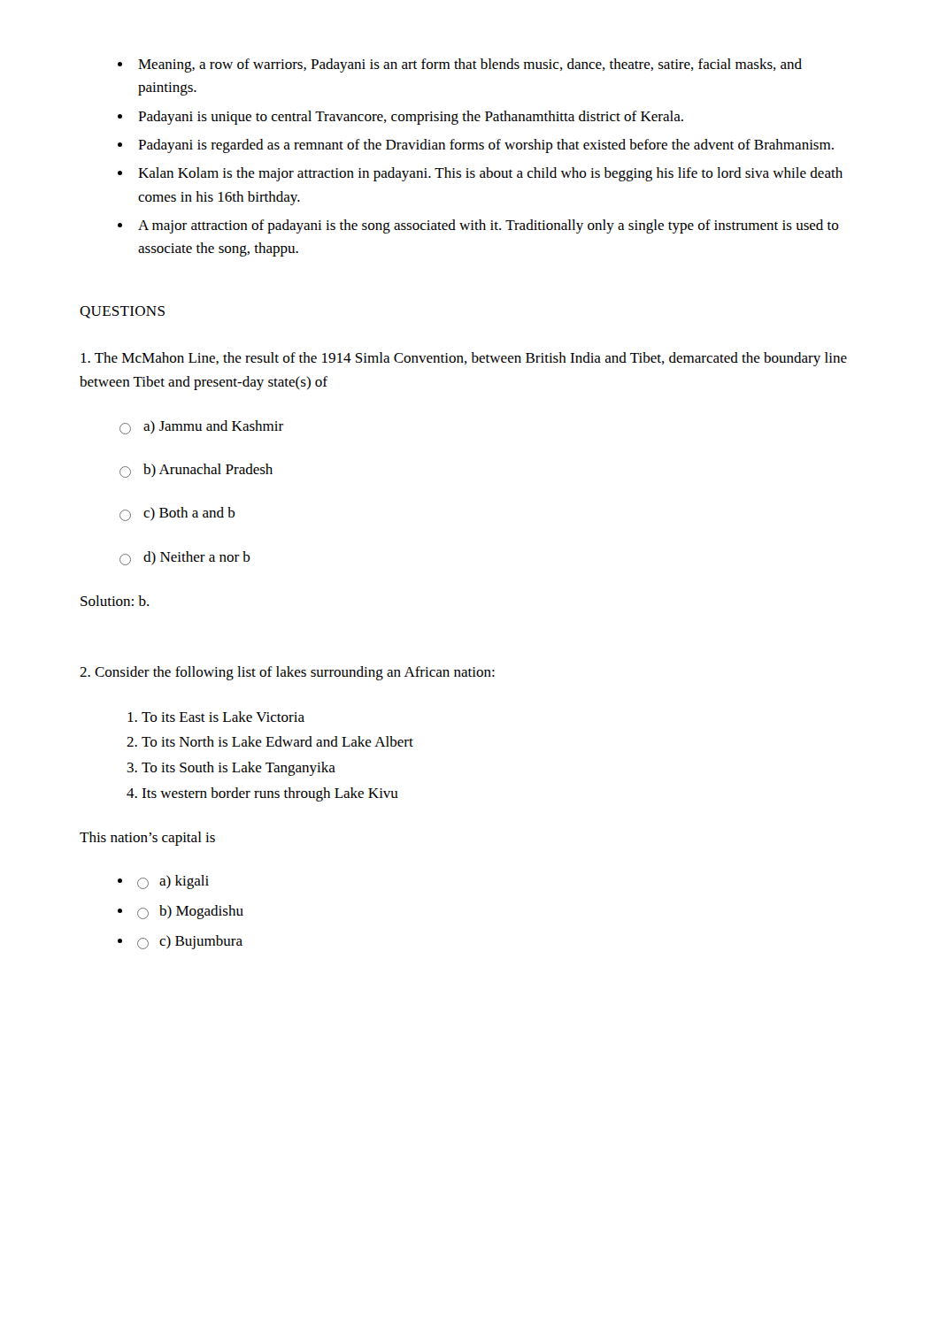Meaning, a row of warriors, Padayani is an art form that blends music, dance, theatre, satire, facial masks, and paintings.
Padayani is unique to central Travancore, comprising the Pathanamthitta district of Kerala.
Padayani is regarded as a remnant of the Dravidian forms of worship that existed before the advent of Brahmanism.
Kalan Kolam is the major attraction in padayani. This is about a child who is begging his life to lord siva while death comes in his 16th birthday.
A major attraction of padayani is the song associated with it. Traditionally only a single type of instrument is used to associate the song, thappu.
QUESTIONS
1. The McMahon Line, the result of the 1914 Simla Convention, between British India and Tibet, demarcated the boundary line between Tibet and present-day state(s) of
a) Jammu and Kashmir b) Arunachal Pradesh c) Both a and b d) Neither a nor b
Solution: b.
2. Consider the following list of lakes surrounding an African nation:
To its East is Lake Victoria
To its North is Lake Edward and Lake Albert
To its South is Lake Tanganyika
Its western border runs through Lake Kivu
This nation’s capital is
a) kigali
b) Mogadishu
c) Bujumbura